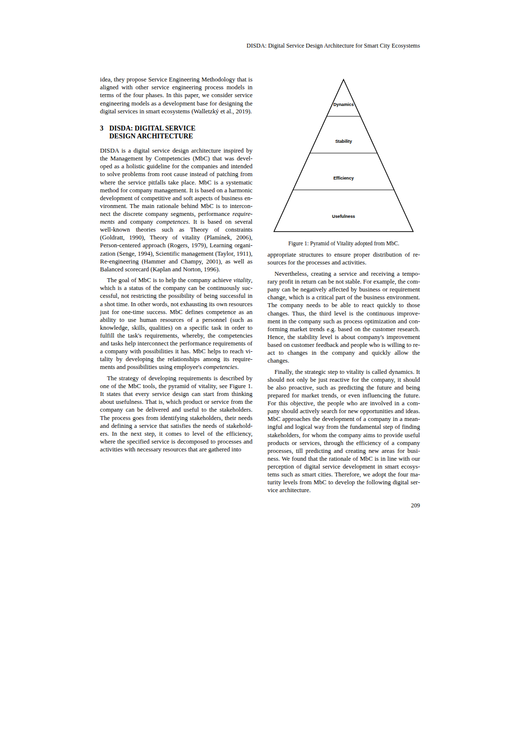DISDA: Digital Service Design Architecture for Smart City Ecosystems
idea, they propose Service Engineering Methodology that is aligned with other service engineering process models in terms of the four phases. In this paper, we consider service engineering models as a development base for designing the digital services in smart ecosystems (Walletzký et al., 2019).
3 DISDA: DIGITAL SERVICE
DESIGN ARCHITECTURE
DISDA is a digital service design architecture inspired by the Management by Competencies (MbC) that was developed as a holistic guideline for the companies and intended to solve problems from root cause instead of patching from where the service pitfalls take place. MbC is a systematic method for company management. It is based on a harmonic development of competitive and soft aspects of business environment. The main rationale behind MbC is to interconnect the discrete company segments, performance requirements and company competences. It is based on several well-known theories such as Theory of constraints (Goldratt, 1990), Theory of vitality (Plamínek, 2006), Person-centered approach (Rogers, 1979), Learning organization (Senge, 1994), Scientific management (Taylor, 1911), Re-engineering (Hammer and Champy, 2001), as well as Balanced scorecard (Kaplan and Norton, 1996).
The goal of MbC is to help the company achieve vitality, which is a status of the company can be continuously successful, not restricting the possibility of being successful in a shot time. In other words, not exhausting its own resources just for one-time success. MbC defines competence as an ability to use human resources of a personnel (such as knowledge, skills, qualities) on a specific task in order to fulfill the task's requirements, whereby, the competencies and tasks help interconnect the performance requirements of a company with possibilities it has. MbC helps to reach vitality by developing the relationships among its requirements and possibilities using employee's competencies.
The strategy of developing requirements is described by one of the MbC tools, the pyramid of vitality, see Figure 1. It states that every service design can start from thinking about usefulness. That is, which product or service from the company can be delivered and useful to the stakeholders. The process goes from identifying stakeholders, their needs and defining a service that satisfies the needs of stakeholders. In the next step, it comes to level of the efficiency, where the specified service is decomposed to processes and activities with necessary resources that are gathered into
Dynamics Stability Efficiency Usefulness
Figure 1: Pyramid of Vitality adopted from MbC.
appropriate structures to ensure proper distribution of resources for the processes and activities.
Nevertheless, creating a service and receiving a temporary profit in return can be not stable. For example, the company can be negatively affected by business or requirement change, which is a critical part of the business environment. The company needs to be able to react quickly to those changes. Thus, the third level is the continuous improvement in the company such as process optimization and conforming market trends e.g. based on the customer research. Hence, the stability level is about company's improvement based on customer feedback and people who is willing to react to changes in the company and quickly allow the changes.
Finally, the strategic step to vitality is called dynamics. It should not only be just reactive for the company, it should be also proactive, such as predicting the future and being prepared for market trends, or even influencing the future. For this objective, the people who are involved in a company should actively search for new opportunities and ideas. MbC approaches the development of a company in a meaningful and logical way from the fundamental step of finding stakeholders, for whom the company aims to provide useful products or services, through the efficiency of a company processes, till predicting and creating new areas for business. We found that the rationale of MbC is in line with our perception of digital service development in smart ecosystems such as smart cities. Therefore, we adopt the four maturity levels from MbC to develop the following digital service architecture.
209